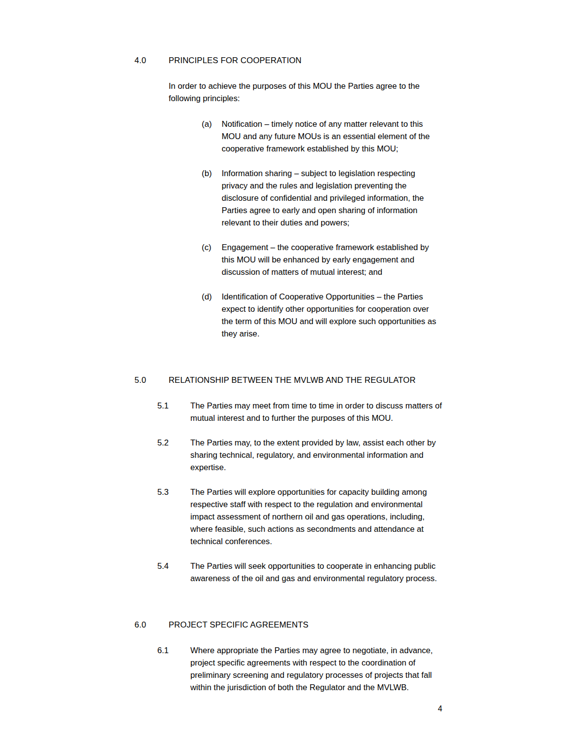4.0
PRINCIPLES FOR COOPERATION
In order to achieve the purposes of this MOU the Parties agree to the following principles:
(a) Notification – timely notice of any matter relevant to this MOU and any future MOUs is an essential element of the cooperative framework established by this MOU;
(b) Information sharing – subject to legislation respecting privacy and the rules and legislation preventing the disclosure of confidential and privileged information, the Parties agree to early and open sharing of information relevant to their duties and powers;
(c) Engagement – the cooperative framework established by this MOU will be enhanced by early engagement and discussion of matters of mutual interest; and
(d) Identification of Cooperative Opportunities – the Parties expect to identify other opportunities for cooperation over the term of this MOU and will explore such opportunities as they arise.
5.0
RELATIONSHIP BETWEEN THE MVLWB AND THE REGULATOR
5.1
The Parties may meet from time to time in order to discuss matters of mutual interest and to further the purposes of this MOU.
5.2
The Parties may, to the extent provided by law, assist each other by sharing technical, regulatory, and environmental information and expertise.
5.3
The Parties will explore opportunities for capacity building among respective staff with respect to the regulation and environmental impact assessment of northern oil and gas operations, including, where feasible, such actions as secondments and attendance at technical conferences.
5.4
The Parties will seek opportunities to cooperate in enhancing public awareness of the oil and gas and environmental regulatory process.
6.0
PROJECT SPECIFIC AGREEMENTS
6.1
Where appropriate the Parties may agree to negotiate, in advance, project specific agreements with respect to the coordination of preliminary screening and regulatory processes of projects that fall within the jurisdiction of both the Regulator and the MVLWB.
4